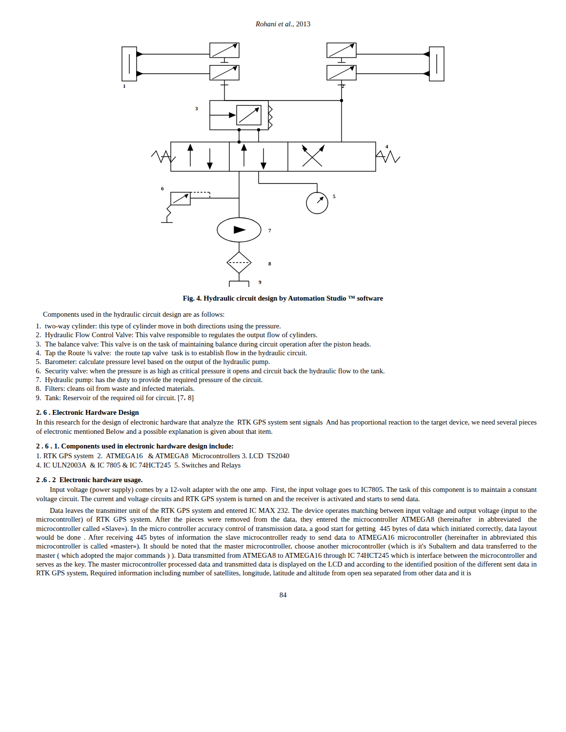Rohani et al., 2013
1 2 3 4 5 6 7 8 9
Fig. 4. Hydraulic circuit design by Automation Studio ™ software
Components used in the hydraulic circuit design are as follows:
two-way cylinder: this type of cylinder move in both directions using the pressure.
Hydraulic Flow Control Valve: This valve responsible to regulates the output flow of cylinders.
The balance valve: This valve is on the task of maintaining balance during circuit operation after the piston heads.
Tap the Route ¾ valve: the route tap valve task is to establish flow in the hydraulic circuit.
Barometer: calculate pressure level based on the output of the hydraulic pump.
Security valve: when the pressure is as high as critical pressure it opens and circuit back the hydraulic flow to the tank.
Hydraulic pump: has the duty to provide the required pressure of the circuit.
Filters: cleans oil from waste and infected materials.
Tank: Reservoir of the required oil for circuit. [7، 8]
2. 6 . Electronic Hardware Design
In this research for the design of electronic hardware that analyze the RTK GPS system sent signals And has proportional reaction to the target device, we need several pieces of electronic mentioned Below and a possible explanation is given about that item.
2 . 6 . 1. Components used in electronic hardware design include:
1. RTK GPS system 2. ATMEGA16 & ATMEGA8 Microcontrollers 3. LCD TS2040
4. IC ULN2003A & IC 7805 & IC 74HCT245 5. Switches and Relays
2 .6 . 2 Electronic hardware usage.
Input voltage (power supply) comes by a 12-volt adapter with the one amp. First, the input voltage goes to IC7805. The task of this component is to maintain a constant voltage circuit. The current and voltage circuits and RTK GPS system is turned on and the receiver is activated and starts to send data.
Data leaves the transmitter unit of the RTK GPS system and entered IC MAX 232. The device operates matching between input voltage and output voltage (input to the microcontroller) of RTK GPS system. After the pieces were removed from the data, they entered the microcontroller ATMEGA8 (hereinafter in abbreviated the microcontroller called «Slave»). In the micro controller accuracy control of transmission data, a good start for getting 445 bytes of data which initiated correctly, data layout would be done . After receiving 445 bytes of information the slave microcontroller ready to send data to ATMEGA16 microcontroller (hereinafter in abbreviated this microcontroller is called «master»). It should be noted that the master microcontroller, choose another microcontroller (which is it's Subaltern and data transferred to the master ( which adopted the major commands ) ). Data transmitted from ATMEGA8 to ATMEGA16 through IC 74HCT245 which is interface between the microcontroller and serves as the key. The master microcontroller processed data and transmitted data is displayed on the LCD and according to the identified position of the different sent data in RTK GPS system, Required information including number of satellites, longitude, latitude and altitude from open sea separated from other data and it is
84